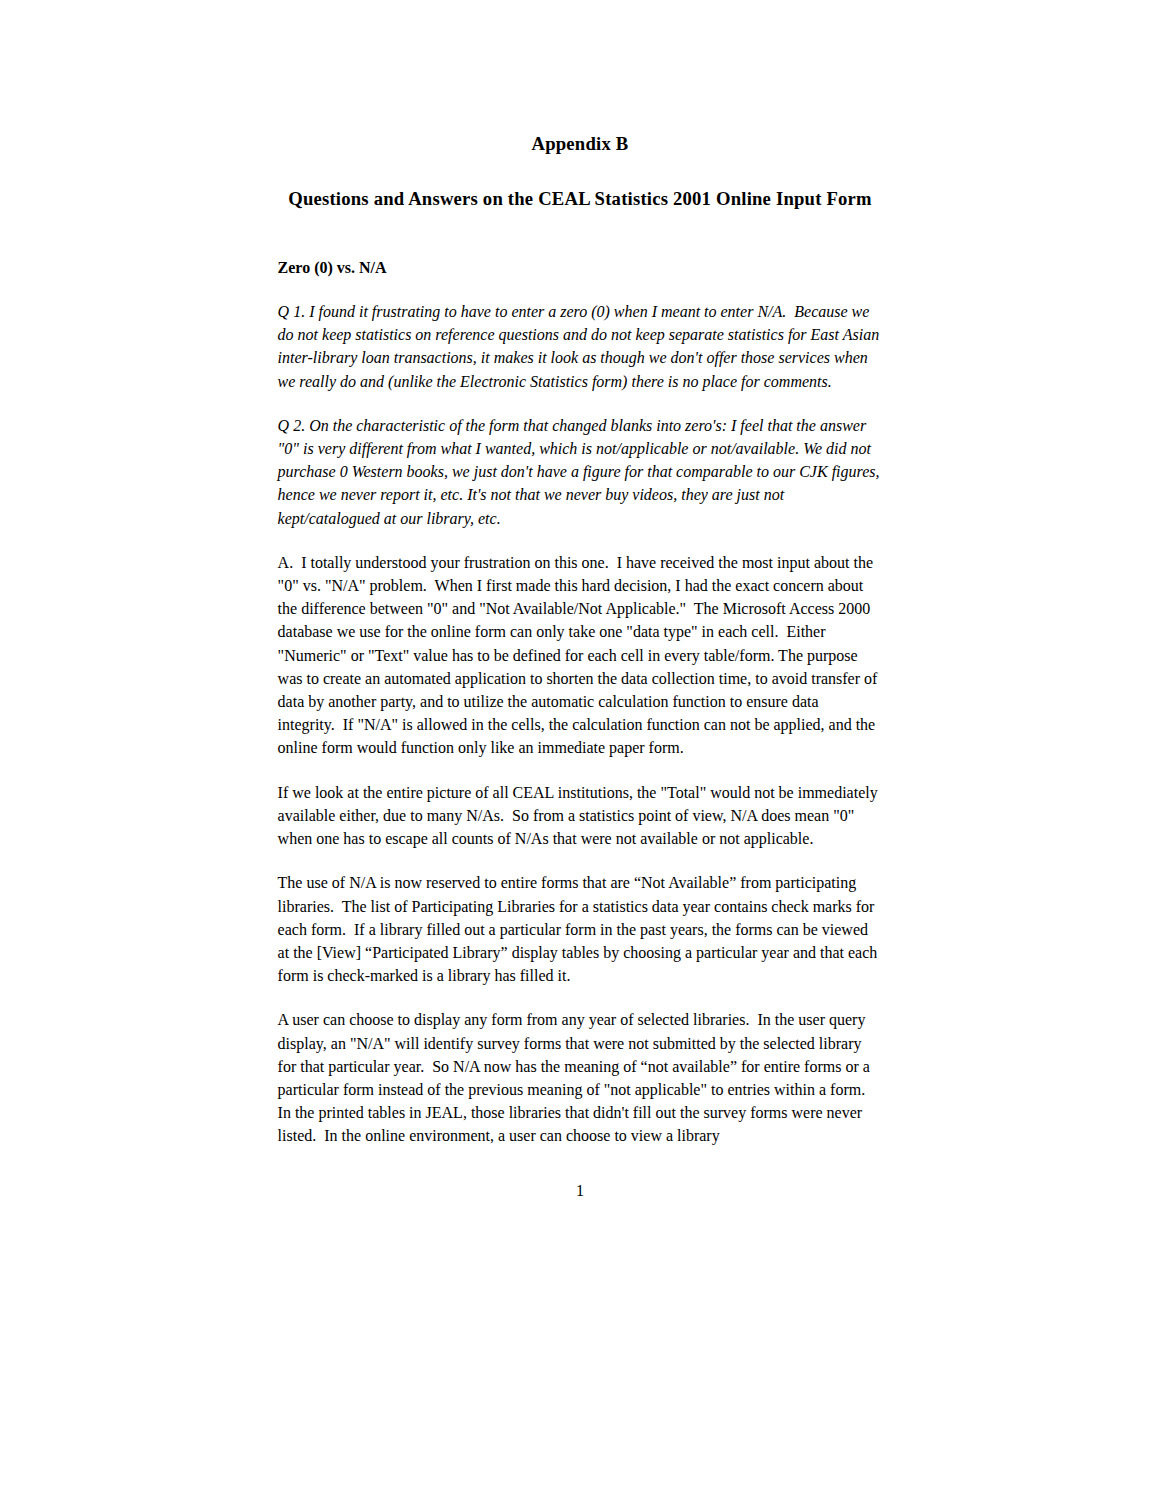Appendix B
Questions and Answers on the CEAL Statistics 2001 Online Input Form
Zero (0) vs. N/A
Q 1. I found it frustrating to have to enter a zero (0) when I meant to enter N/A. Because we do not keep statistics on reference questions and do not keep separate statistics for East Asian inter-library loan transactions, it makes it look as though we don't offer those services when we really do and (unlike the Electronic Statistics form) there is no place for comments.
Q 2. On the characteristic of the form that changed blanks into zero's: I feel that the answer "0" is very different from what I wanted, which is not/applicable or not/available. We did not purchase 0 Western books, we just don't have a figure for that comparable to our CJK figures, hence we never report it, etc. It's not that we never buy videos, they are just not kept/catalogued at our library, etc.
A. I totally understood your frustration on this one. I have received the most input about the "0" vs. "N/A" problem. When I first made this hard decision, I had the exact concern about the difference between "0" and "Not Available/Not Applicable." The Microsoft Access 2000 database we use for the online form can only take one "data type" in each cell. Either "Numeric" or "Text" value has to be defined for each cell in every table/form. The purpose was to create an automated application to shorten the data collection time, to avoid transfer of data by another party, and to utilize the automatic calculation function to ensure data integrity. If "N/A" is allowed in the cells, the calculation function can not be applied, and the online form would function only like an immediate paper form.
If we look at the entire picture of all CEAL institutions, the "Total" would not be immediately available either, due to many N/As. So from a statistics point of view, N/A does mean "0" when one has to escape all counts of N/As that were not available or not applicable.
The use of N/A is now reserved to entire forms that are “Not Available” from participating libraries. The list of Participating Libraries for a statistics data year contains check marks for each form. If a library filled out a particular form in the past years, the forms can be viewed at the [View] “Participated Library” display tables by choosing a particular year and that each form is check-marked is a library has filled it.
A user can choose to display any form from any year of selected libraries. In the user query display, an "N/A" will identify survey forms that were not submitted by the selected library for that particular year. So N/A now has the meaning of “not available” for entire forms or a particular form instead of the previous meaning of "not applicable" to entries within a form. In the printed tables in JEAL, those libraries that didn't fill out the survey forms were never listed. In the online environment, a user can choose to view a library
1